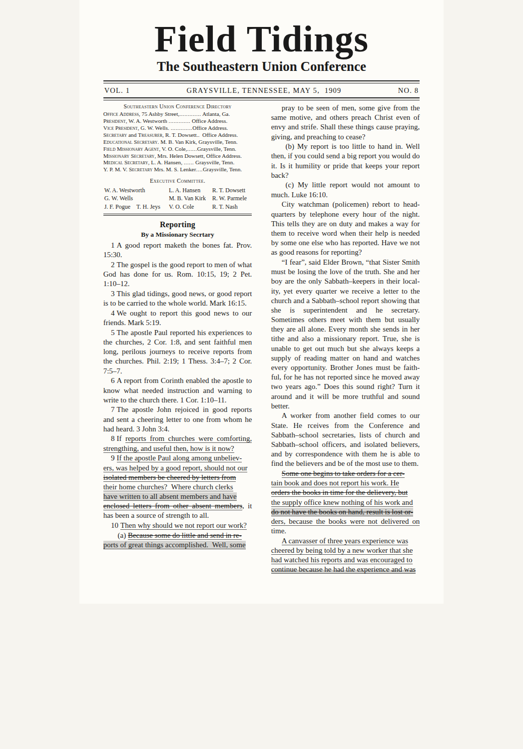Field Tidings
The Southeastern Union Conference
Vol. 1 Graysville, Tennessee, May 5, 1909 No. 8
Southeastern Union Conference Directory
Office Address, 75 Ashby Street,............. Atlanta, Ga.
President, W. A. Westworth ............. Office Address.
Vice President, G. W. Wells. ............. Office Address.
Secretary and Treasurer, R. T. Dowsett.. Office Address.
Educational Secretary. M. B. Van Kirk, Graysville, Tenn.
Field Missionary Agent, V. O. Cole,...... Graysville, Tenn.
Missionary Secretary, Mrs. Helen Dowsett, Office Address.
Medical Secretary, L. A. Hansen, ...... Graysville, Tenn.
Y. P. M. V. Secretary Mrs. M. S. Lenker.... Graysville, Tenn.
Executive Committee.
| W. A. Westworth | L. A. Hansen | R. T. Dowsett |
| G. W. Wells | M. B. Van Kirk | R. W. Parmele |
| J. F. Pogue T. H. Jeys | V. O. Cole | R. T. Nash |
Reporting
By a Missionary Secrtary
1 A good report maketh the bones fat. Prov. 15:30.
2 The gospel is the good report to men of what God has done for us. Rom. 10:15, 19; 2 Pet. 1:10–12.
3 This glad tidings, good news, or good report is to be carried to the whole world. Mark 16:15.
4 We ought to report this good news to our friends. Mark 5:19.
5 The apostle Paul reported his experiences to the churches, 2 Cor. 1:8, and sent faithful men long, perilous journeys to receive reports from the churches. Phil. 2:19; 1 Thess. 3:4–7; 2 Cor. 7:5–7.
6 A report from Corinth enabled the apostle to know what needed instruction and warning to write to the church there. 1 Cor. 1:10–11.
7 The apostle John rejoiced in good reports and sent a cheering letter to one from whom he had heard. 3 John 3:4.
8 If reports from churches were comforting, strengthing, and useful then, how is it now?
9 If the apostle Paul along among unbeliev-
ers, was helped by a good report, should not our
isolated members be cheered by letters from
their home churches? Where church clerks
have written to all absent members and have
enclosed letters from other absent members, it has been a source of strength to all.
10 Then why should we not report our work?
(a) Because some do little and send in re-
ports of great things accomplished. Well, some
pray to be seen of men, some give from the same motive, and others preach Christ even of envy and strife. Shall these things cause praying, giving, and preaching to cease?
(b) My report is too little to hand in. Well then, if you could send a big report you would do it. Is it humility or pride that keeps your report back?
(c) My little report would not amount to much. Luke 16:10.
City watchman (policemen) rebort to headquarters by telephone every hour of the night. This tells they are on duty and makes a way for them to receive word when their help is needed by some one else who has reported. Have we not as good reasons for reporting?
“I fear”, said Elder Brown, “that Sister Smith must be losing the love of the truth. She and her boy are the only Sabbath–keepers in their locality, yet every quarter we receive a letter to the church and a Sabbath–school report showing that she is superintendent and he secretary. Sometimes others meet with them but usually they are all alone. Every month she sends in her tithe and also a missionary report. True, she is unable to get out much but she always keeps a supply of reading matter on hand and watches every opportunity. Brother Jones must be faithful, for he has not reported since he moved away two years ago.” Does this sound right? Turn it around and it will be more truthful and sound better.
A worker from another field comes to our State. He rceives from the Conference and Sabbath–school secretaries, lists of church and Sabbath–school officers, and isolated believers, and by correspondence with them he is able to find the believers and be of the most use to them.
Some one begins to take orders for a cer-
tain book and does not report his work. He
orders the books in time for the delievery, but
the supply office knew nothing of his work and
do not have the books on hand, result is lost or-
ders, because the books were not delivered on time.
A canvasser of three years experience was
cheered by being told by a new worker that she
had watched his reports and was encouraged to
continue because he had the experience and was